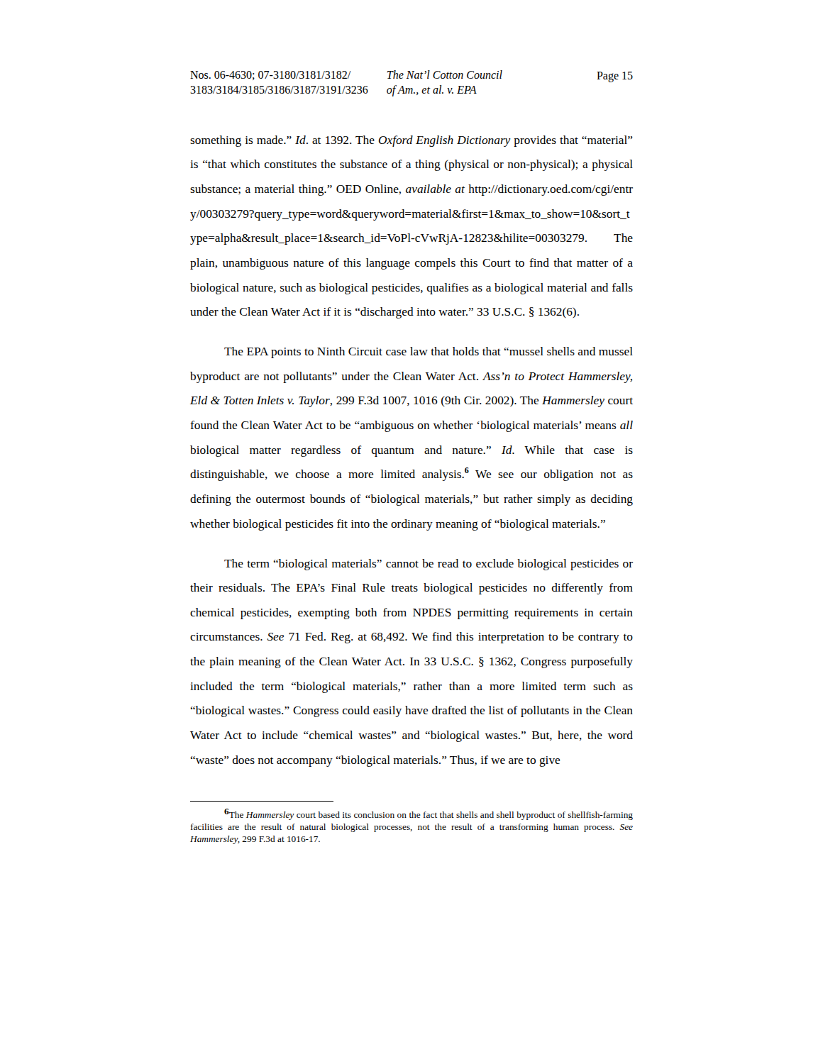Nos. 06-4630; 07-3180/3181/3182/
3183/3184/3185/3186/3187/3191/3236
The Nat’l Cotton Council
of Am., et al. v. EPA
Page 15
something is made.” Id. at 1392. The Oxford English Dictionary provides that “material” is “that which constitutes the substance of a thing (physical or non-physical); a physical substance; a material thing.” OED Online, available at http://dictionary.oed.com/cgi/entry/00303279?query_type=word&queryword=material&first=1&max_to_show=10&sort_type=alpha&result_place=1&search_id=VoPl-cVwRjA-12823&hilite=00303279. The plain, unambiguous nature of this language compels this Court to find that matter of a biological nature, such as biological pesticides, qualifies as a biological material and falls under the Clean Water Act if it is “discharged into water.” 33 U.S.C. § 1362(6).
The EPA points to Ninth Circuit case law that holds that “mussel shells and mussel byproduct are not pollutants” under the Clean Water Act. Ass’n to Protect Hammersley, Eld & Totten Inlets v. Taylor, 299 F.3d 1007, 1016 (9th Cir. 2002). The Hammersley court found the Clean Water Act to be “ambiguous on whether ‘biological materials’ means all biological matter regardless of quantum and nature.” Id. While that case is distinguishable, we choose a more limited analysis.6 We see our obligation not as defining the outermost bounds of “biological materials,” but rather simply as deciding whether biological pesticides fit into the ordinary meaning of “biological materials.”
The term “biological materials” cannot be read to exclude biological pesticides or their residuals. The EPA’s Final Rule treats biological pesticides no differently from chemical pesticides, exempting both from NPDES permitting requirements in certain circumstances. See 71 Fed. Reg. at 68,492. We find this interpretation to be contrary to the plain meaning of the Clean Water Act. In 33 U.S.C. § 1362, Congress purposefully included the term “biological materials,” rather than a more limited term such as “biological wastes.” Congress could easily have drafted the list of pollutants in the Clean Water Act to include “chemical wastes” and “biological wastes.” But, here, the word “waste” does not accompany “biological materials.” Thus, if we are to give
6 The Hammersley court based its conclusion on the fact that shells and shell byproduct of shellfish-farming facilities are the result of natural biological processes, not the result of a transforming human process. See Hammersley, 299 F.3d at 1016-17.